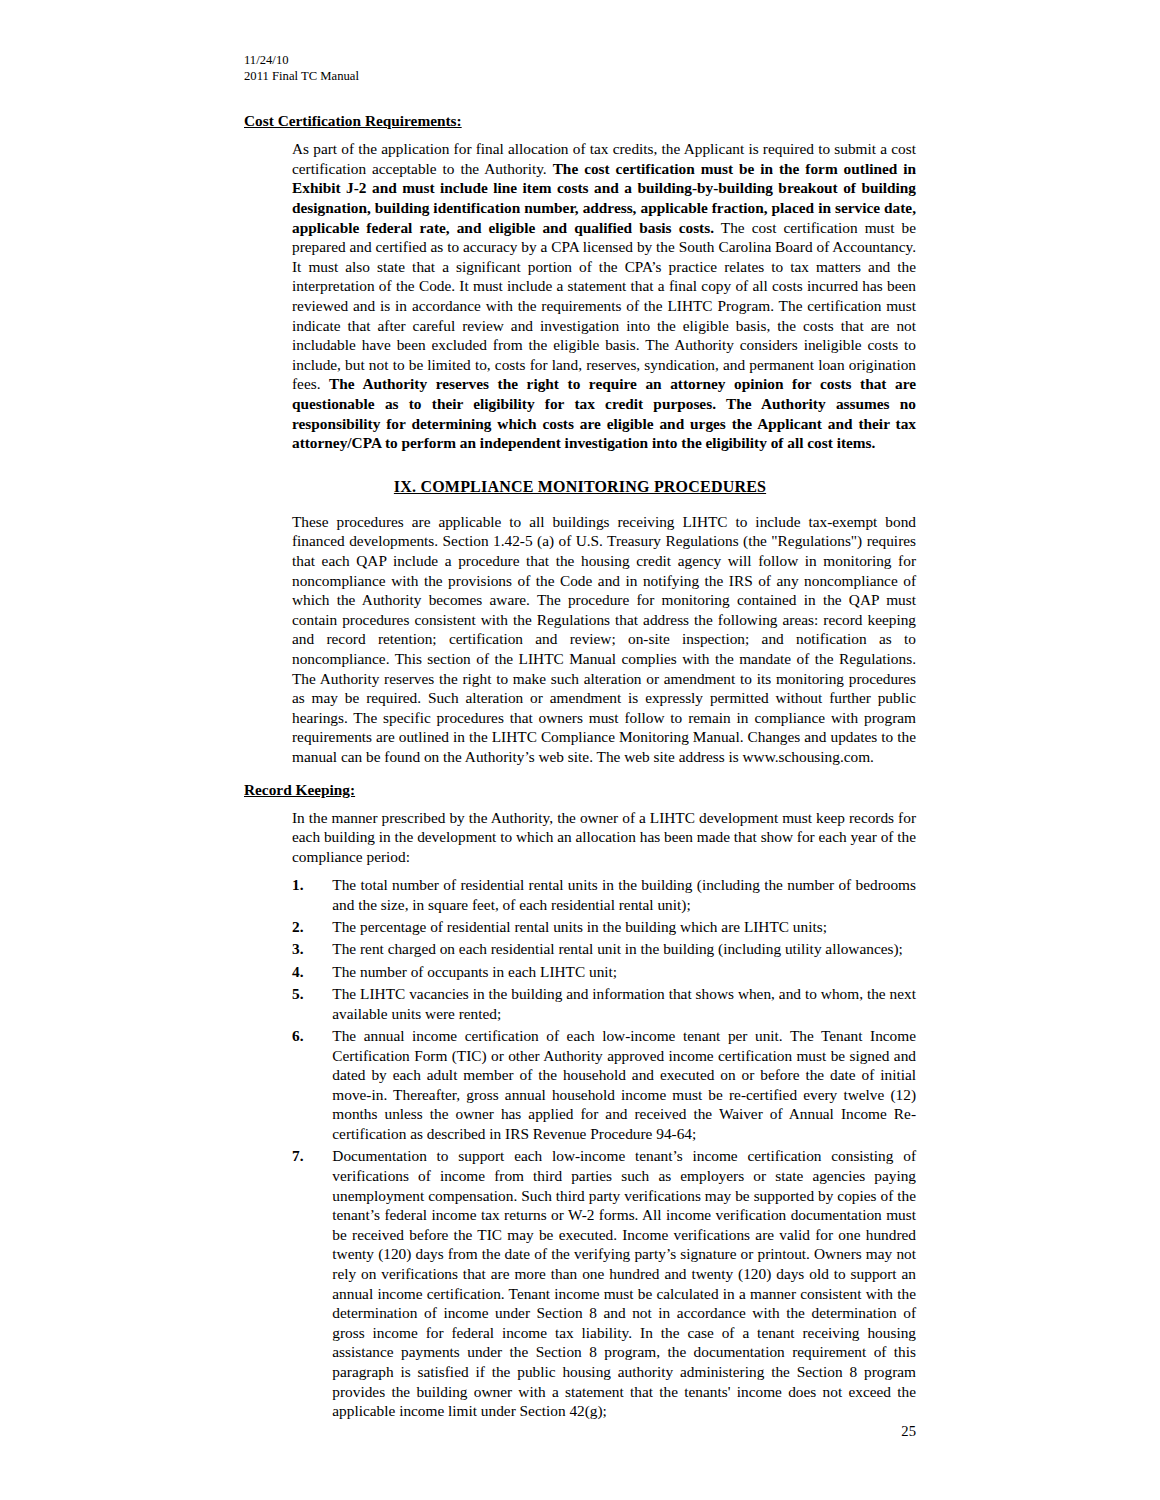11/24/10
2011 Final TC Manual
Cost Certification Requirements:
As part of the application for final allocation of tax credits, the Applicant is required to submit a cost certification acceptable to the Authority. The cost certification must be in the form outlined in Exhibit J-2 and must include line item costs and a building-by-building breakout of building designation, building identification number, address, applicable fraction, placed in service date, applicable federal rate, and eligible and qualified basis costs. The cost certification must be prepared and certified as to accuracy by a CPA licensed by the South Carolina Board of Accountancy. It must also state that a significant portion of the CPA’s practice relates to tax matters and the interpretation of the Code. It must include a statement that a final copy of all costs incurred has been reviewed and is in accordance with the requirements of the LIHTC Program. The certification must indicate that after careful review and investigation into the eligible basis, the costs that are not includable have been excluded from the eligible basis. The Authority considers ineligible costs to include, but not to be limited to, costs for land, reserves, syndication, and permanent loan origination fees. The Authority reserves the right to require an attorney opinion for costs that are questionable as to their eligibility for tax credit purposes. The Authority assumes no responsibility for determining which costs are eligible and urges the Applicant and their tax attorney/CPA to perform an independent investigation into the eligibility of all cost items.
IX. COMPLIANCE MONITORING PROCEDURES
These procedures are applicable to all buildings receiving LIHTC to include tax-exempt bond financed developments. Section 1.42-5 (a) of U.S. Treasury Regulations (the "Regulations") requires that each QAP include a procedure that the housing credit agency will follow in monitoring for noncompliance with the provisions of the Code and in notifying the IRS of any noncompliance of which the Authority becomes aware. The procedure for monitoring contained in the QAP must contain procedures consistent with the Regulations that address the following areas: record keeping and record retention; certification and review; on-site inspection; and notification as to noncompliance. This section of the LIHTC Manual complies with the mandate of the Regulations. The Authority reserves the right to make such alteration or amendment to its monitoring procedures as may be required. Such alteration or amendment is expressly permitted without further public hearings. The specific procedures that owners must follow to remain in compliance with program requirements are outlined in the LIHTC Compliance Monitoring Manual. Changes and updates to the manual can be found on the Authority’s web site. The web site address is www.schousing.com.
Record Keeping:
In the manner prescribed by the Authority, the owner of a LIHTC development must keep records for each building in the development to which an allocation has been made that show for each year of the compliance period:
1.
The total number of residential rental units in the building (including the number of bedrooms and the size, in square feet, of each residential rental unit);
2.
The percentage of residential rental units in the building which are LIHTC units;
3.
The rent charged on each residential rental unit in the building (including utility allowances);
4.
The number of occupants in each LIHTC unit;
5.
The LIHTC vacancies in the building and information that shows when, and to whom, the next available units were rented;
6.
The annual income certification of each low-income tenant per unit. The Tenant Income Certification Form (TIC) or other Authority approved income certification must be signed and dated by each adult member of the household and executed on or before the date of initial move-in. Thereafter, gross annual household income must be re-certified every twelve (12) months unless the owner has applied for and received the Waiver of Annual Income Re-certification as described in IRS Revenue Procedure 94-64;
7.
Documentation to support each low-income tenant’s income certification consisting of verifications of income from third parties such as employers or state agencies paying unemployment compensation. Such third party verifications may be supported by copies of the tenant’s federal income tax returns or W-2 forms. All income verification documentation must be received before the TIC may be executed. Income verifications are valid for one hundred twenty (120) days from the date of the verifying party’s signature or printout. Owners may not rely on verifications that are more than one hundred and twenty (120) days old to support an annual income certification. Tenant income must be calculated in a manner consistent with the determination of income under Section 8 and not in accordance with the determination of gross income for federal income tax liability. In the case of a tenant receiving housing assistance payments under the Section 8 program, the documentation requirement of this paragraph is satisfied if the public housing authority administering the Section 8 program provides the building owner with a statement that the tenants' income does not exceed the applicable income limit under Section 42(g);
25